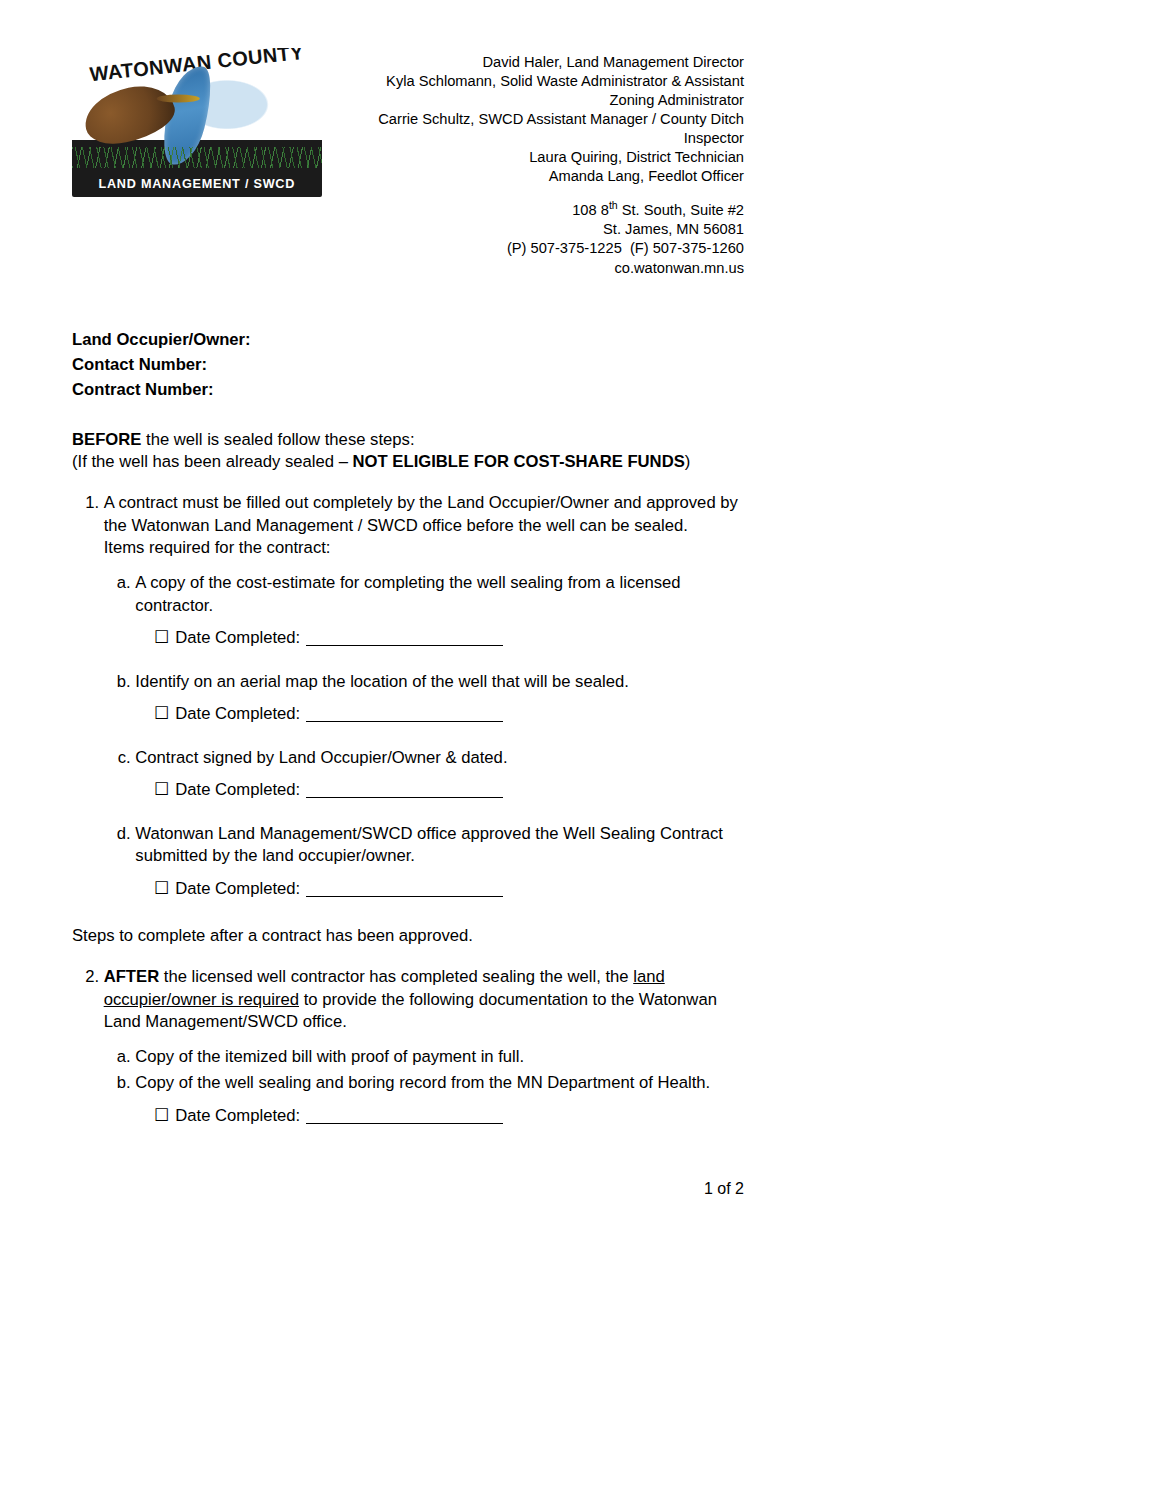WATONWAN COUNTY
LAND MANAGEMENT / SWCD
David Haler, Land Management Director
Kyla Schlomann, Solid Waste Administrator & Assistant Zoning Administrator
Carrie Schultz, SWCD Assistant Manager / County Ditch Inspector
Laura Quiring, District Technician
Amanda Lang, Feedlot Officer
108 8th St. South, Suite #2
St. James, MN 56081
(P) 507-375-1225 (F) 507-375-1260
co.watonwan.mn.us
Land Occupier/Owner:
Contact Number:
Contract Number:
BEFORE the well is sealed follow these steps:
(If the well has been already sealed – NOT ELIGIBLE FOR COST-SHARE FUNDS)
A contract must be filled out completely by the Land Occupier/Owner and approved by the Watonwan Land Management / SWCD office before the well can be sealed.
Items required for the contract:
A copy of the cost-estimate for completing the well sealing from a licensed contractor.
☐Date Completed:
Identify on an aerial map the location of the well that will be sealed.
☐Date Completed:
Contract signed by Land Occupier/Owner & dated.
☐Date Completed:
Watonwan Land Management/SWCD office approved the Well Sealing Contract submitted by the land occupier/owner.
☐Date Completed:
Steps to complete after a contract has been approved.
AFTER the licensed well contractor has completed sealing the well, the land occupier/owner is required to provide the following documentation to the Watonwan Land Management/SWCD office.
Copy of the itemized bill with proof of payment in full.
Copy of the well sealing and boring record from the MN Department of Health.
☐Date Completed:
1 of 2